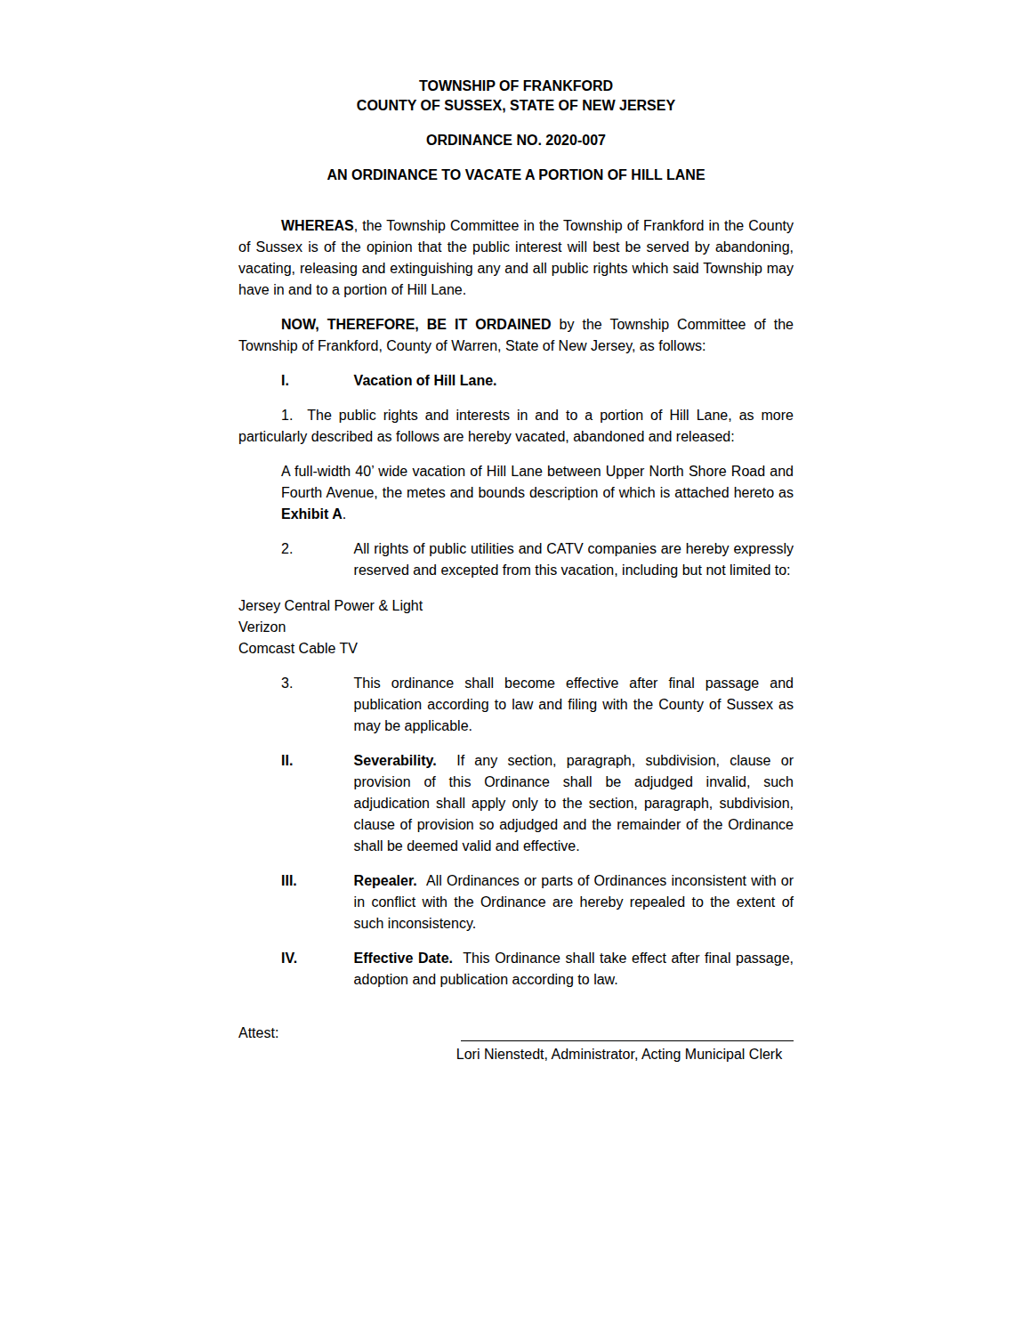TOWNSHIP OF FRANKFORD
COUNTY OF SUSSEX, STATE OF NEW JERSEY
ORDINANCE NO. 2020-007
AN ORDINANCE TO VACATE A PORTION OF HILL LANE
WHEREAS, the Township Committee in the Township of Frankford in the County of Sussex is of the opinion that the public interest will best be served by abandoning, vacating, releasing and extinguishing any and all public rights which said Township may have in and to a portion of Hill Lane.
NOW, THEREFORE, BE IT ORDAINED by the Township Committee of the Township of Frankford, County of Warren, State of New Jersey, as follows:
I.
Vacation of Hill Lane.
1. The public rights and interests in and to a portion of Hill Lane, as more particularly described as follows are hereby vacated, abandoned and released:
A full-width 40’ wide vacation of Hill Lane between Upper North Shore Road and Fourth Avenue, the metes and bounds description of which is attached hereto as Exhibit A.
2.
All rights of public utilities and CATV companies are hereby expressly reserved and excepted from this vacation, including but not limited to:
Jersey Central Power & Light
Verizon
Comcast Cable TV
3.
This ordinance shall become effective after final passage and publication according to law and filing with the County of Sussex as may be applicable.
II.
Severability. If any section, paragraph, subdivision, clause or provision of this Ordinance shall be adjudged invalid, such adjudication shall apply only to the section, paragraph, subdivision, clause of provision so adjudged and the remainder of the Ordinance shall be deemed valid and effective.
III.
Repealer. All Ordinances or parts of Ordinances inconsistent with or in conflict with the Ordinance are hereby repealed to the extent of such inconsistency.
IV.
Effective Date. This Ordinance shall take effect after final passage, adoption and publication according to law.
Attest:
Lori Nienstedt, Administrator, Acting Municipal Clerk